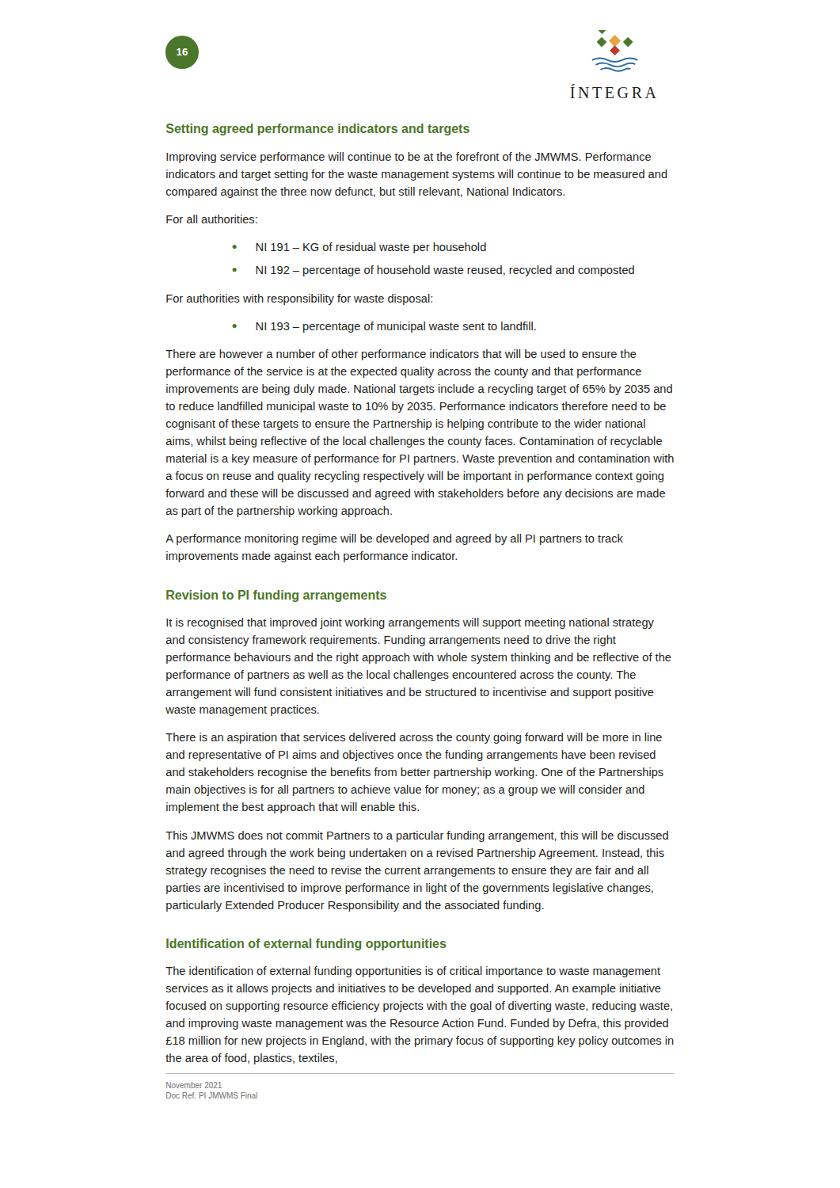16
ÍNTEGRA
Setting agreed performance indicators and targets
Improving service performance will continue to be at the forefront of the JMWMS. Performance indicators and target setting for the waste management systems will continue to be measured and compared against the three now defunct, but still relevant, National Indicators.
For all authorities:
NI 191 – KG of residual waste per household
NI 192 – percentage of household waste reused, recycled and composted
For authorities with responsibility for waste disposal:
NI 193 – percentage of municipal waste sent to landfill.
There are however a number of other performance indicators that will be used to ensure the performance of the service is at the expected quality across the county and that performance improvements are being duly made. National targets include a recycling target of 65% by 2035 and to reduce landfilled municipal waste to 10% by 2035. Performance indicators therefore need to be cognisant of these targets to ensure the Partnership is helping contribute to the wider national aims, whilst being reflective of the local challenges the county faces. Contamination of recyclable material is a key measure of performance for PI partners. Waste prevention and contamination with a focus on reuse and quality recycling respectively will be important in performance context going forward and these will be discussed and agreed with stakeholders before any decisions are made as part of the partnership working approach.
A performance monitoring regime will be developed and agreed by all PI partners to track improvements made against each performance indicator.
Revision to PI funding arrangements
It is recognised that improved joint working arrangements will support meeting national strategy and consistency framework requirements. Funding arrangements need to drive the right performance behaviours and the right approach with whole system thinking and be reflective of the performance of partners as well as the local challenges encountered across the county. The arrangement will fund consistent initiatives and be structured to incentivise and support positive waste management practices.
There is an aspiration that services delivered across the county going forward will be more in line and representative of PI aims and objectives once the funding arrangements have been revised and stakeholders recognise the benefits from better partnership working. One of the Partnerships main objectives is for all partners to achieve value for money; as a group we will consider and implement the best approach that will enable this.
This JMWMS does not commit Partners to a particular funding arrangement, this will be discussed and agreed through the work being undertaken on a revised Partnership Agreement. Instead, this strategy recognises the need to revise the current arrangements to ensure they are fair and all parties are incentivised to improve performance in light of the governments legislative changes, particularly Extended Producer Responsibility and the associated funding.
Identification of external funding opportunities
The identification of external funding opportunities is of critical importance to waste management services as it allows projects and initiatives to be developed and supported. An example initiative focused on supporting resource efficiency projects with the goal of diverting waste, reducing waste, and improving waste management was the Resource Action Fund. Funded by Defra, this provided £18 million for new projects in England, with the primary focus of supporting key policy outcomes in the area of food, plastics, textiles,
November 2021
Doc Ref. PI JMWMS Final